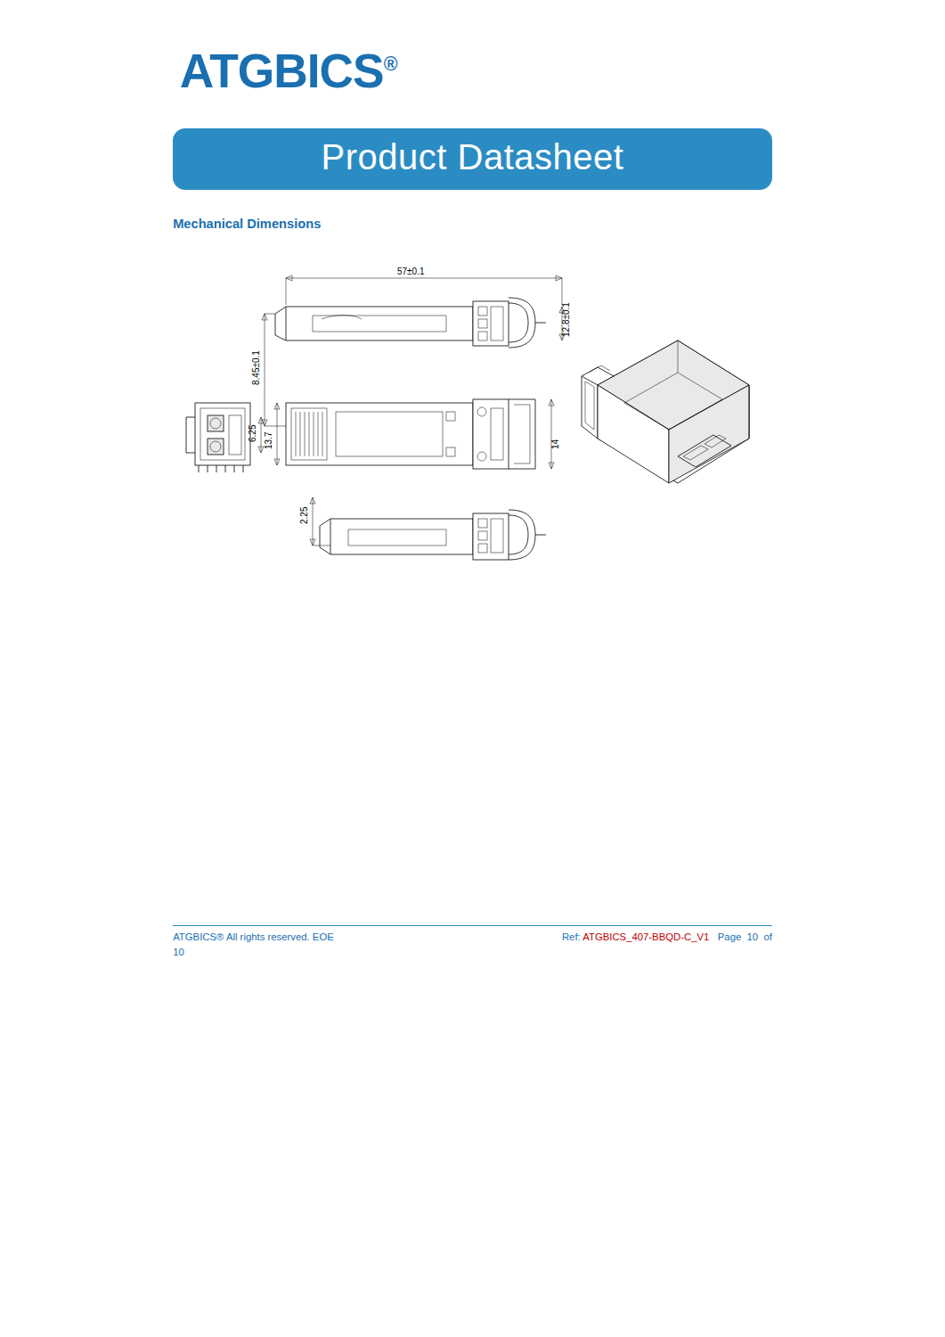ATGBICS®
Product Datasheet
Mechanical Dimensions
57±0.1 12.8±0.1 8.45±0.1 6.25 13.7 14 2.25
ATGBICS® All rights reserved. EOE
10
Ref: ATGBICS_407-BBQD-C_V1 Page 10 of